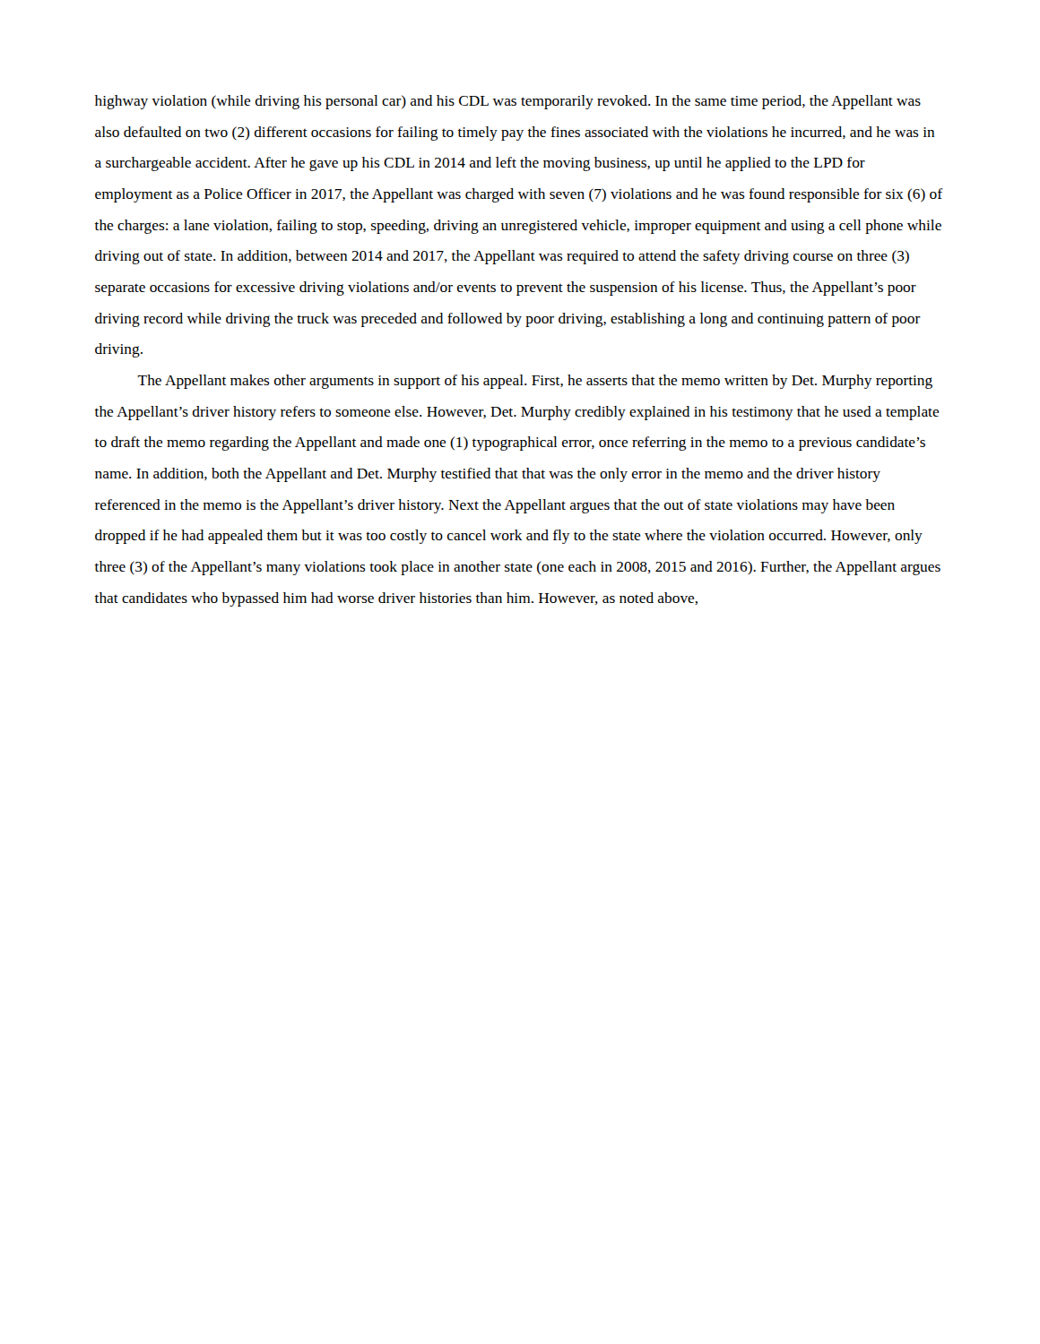highway violation (while driving his personal car) and his CDL was temporarily revoked. In the same time period, the Appellant was also defaulted on two (2) different occasions for failing to timely pay the fines associated with the violations he incurred, and he was in a surchargeable accident. After he gave up his CDL in 2014 and left the moving business, up until he applied to the LPD for employment as a Police Officer in 2017, the Appellant was charged with seven (7) violations and he was found responsible for six (6) of the charges: a lane violation, failing to stop, speeding, driving an unregistered vehicle, improper equipment and using a cell phone while driving out of state. In addition, between 2014 and 2017, the Appellant was required to attend the safety driving course on three (3) separate occasions for excessive driving violations and/or events to prevent the suspension of his license. Thus, the Appellant’s poor driving record while driving the truck was preceded and followed by poor driving, establishing a long and continuing pattern of poor driving.
The Appellant makes other arguments in support of his appeal. First, he asserts that the memo written by Det. Murphy reporting the Appellant’s driver history refers to someone else. However, Det. Murphy credibly explained in his testimony that he used a template to draft the memo regarding the Appellant and made one (1) typographical error, once referring in the memo to a previous candidate’s name. In addition, both the Appellant and Det. Murphy testified that that was the only error in the memo and the driver history referenced in the memo is the Appellant’s driver history. Next the Appellant argues that the out of state violations may have been dropped if he had appealed them but it was too costly to cancel work and fly to the state where the violation occurred. However, only three (3) of the Appellant’s many violations took place in another state (one each in 2008, 2015 and 2016). Further, the Appellant argues that candidates who bypassed him had worse driver histories than him. However, as noted above,